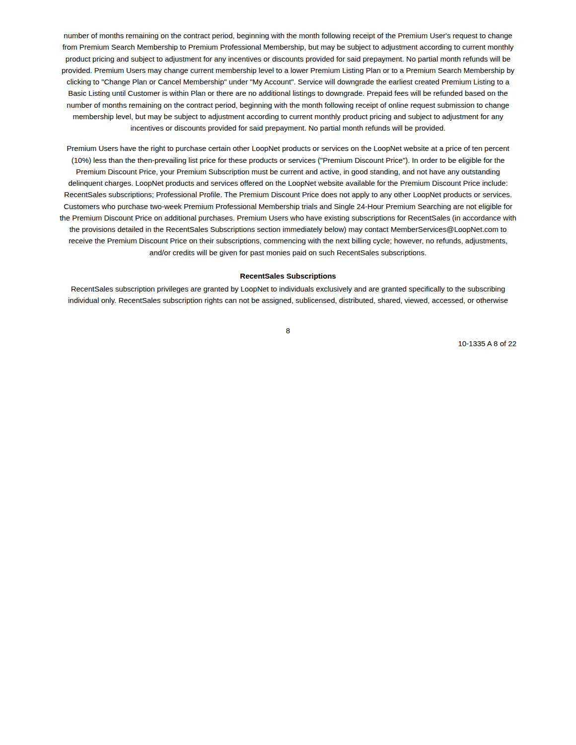number of months remaining on the contract period, beginning with the month following receipt of the Premium User's request to change from Premium Search Membership to Premium Professional Membership, but may be subject to adjustment according to current monthly product pricing and subject to adjustment for any incentives or discounts provided for said prepayment. No partial month refunds will be provided. Premium Users may change current membership level to a lower Premium Listing Plan or to a Premium Search Membership by clicking to "Change Plan or Cancel Membership" under "My Account". Service will downgrade the earliest created Premium Listing to a Basic Listing until Customer is within Plan or there are no additional listings to downgrade. Prepaid fees will be refunded based on the number of months remaining on the contract period, beginning with the month following receipt of online request submission to change membership level, but may be subject to adjustment according to current monthly product pricing and subject to adjustment for any incentives or discounts provided for said prepayment. No partial month refunds will be provided.
Premium Users have the right to purchase certain other LoopNet products or services on the LoopNet website at a price of ten percent (10%) less than the then-prevailing list price for these products or services ("Premium Discount Price"). In order to be eligible for the Premium Discount Price, your Premium Subscription must be current and active, in good standing, and not have any outstanding delinquent charges. LoopNet products and services offered on the LoopNet website available for the Premium Discount Price include: RecentSales subscriptions; Professional Profile. The Premium Discount Price does not apply to any other LoopNet products or services. Customers who purchase two-week Premium Professional Membership trials and Single 24-Hour Premium Searching are not eligible for the Premium Discount Price on additional purchases. Premium Users who have existing subscriptions for RecentSales (in accordance with the provisions detailed in the RecentSales Subscriptions section immediately below) may contact MemberServices@LoopNet.com to receive the Premium Discount Price on their subscriptions, commencing with the next billing cycle; however, no refunds, adjustments, and/or credits will be given for past monies paid on such RecentSales subscriptions.
RecentSales Subscriptions
RecentSales subscription privileges are granted by LoopNet to individuals exclusively and are granted specifically to the subscribing individual only. RecentSales subscription rights can not be assigned, sublicensed, distributed, shared, viewed, accessed, or otherwise
8
10-1335 A 8 of 22